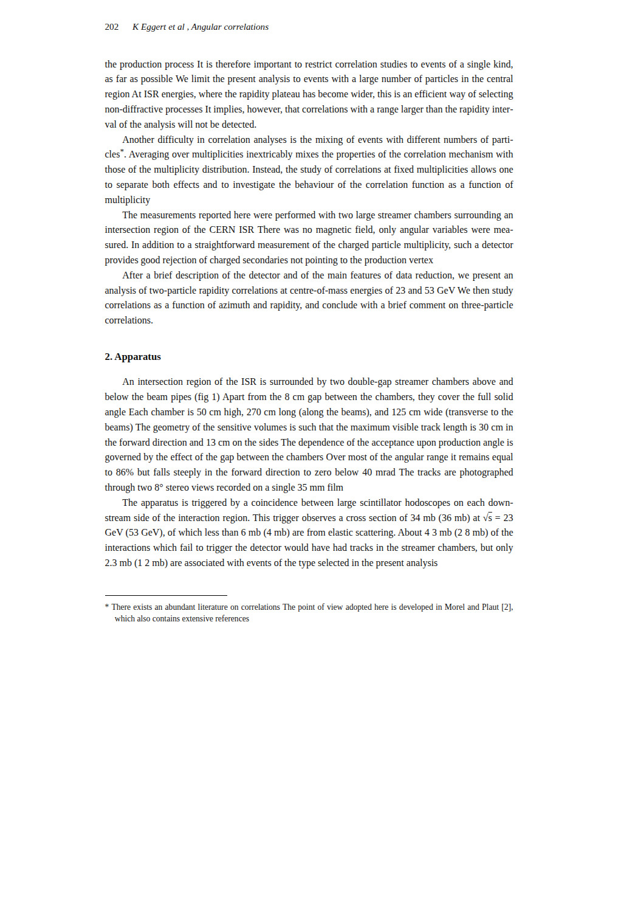202 K Eggert et al , Angular correlations
the production process It is therefore important to restrict correlation studies to events of a single kind, as far as possible We limit the present analysis to events with a large number of particles in the central region At ISR energies, where the rapidity plateau has become wider, this is an efficient way of selecting non-diffractive processes It implies, however, that correlations with a range larger than the rapidity interval of the analysis will not be detected.
Another difficulty in correlation analyses is the mixing of events with different numbers of particles*. Averaging over multiplicities inextricably mixes the properties of the correlation mechanism with those of the multiplicity distribution. Instead, the study of correlations at fixed multiplicities allows one to separate both effects and to investigate the behaviour of the correlation function as a function of multiplicity
The measurements reported here were performed with two large streamer chambers surrounding an intersection region of the CERN ISR There was no magnetic field, only angular variables were measured. In addition to a straightforward measurement of the charged particle multiplicity, such a detector provides good rejection of charged secondaries not pointing to the production vertex
After a brief description of the detector and of the main features of data reduction, we present an analysis of two-particle rapidity correlations at centre-of-mass energies of 23 and 53 GeV We then study correlations as a function of azimuth and rapidity, and conclude with a brief comment on three-particle correlations.
2. Apparatus
An intersection region of the ISR is surrounded by two double-gap streamer chambers above and below the beam pipes (fig 1) Apart from the 8 cm gap between the chambers, they cover the full solid angle Each chamber is 50 cm high, 270 cm long (along the beams), and 125 cm wide (transverse to the beams) The geometry of the sensitive volumes is such that the maximum visible track length is 30 cm in the forward direction and 13 cm on the sides The dependence of the acceptance upon production angle is governed by the effect of the gap between the chambers Over most of the angular range it remains equal to 86% but falls steeply in the forward direction to zero below 40 mrad The tracks are photographed through two 8° stereo views recorded on a single 35 mm film
The apparatus is triggered by a coincidence between large scintillator hodoscopes on each downstream side of the interaction region. This trigger observes a cross section of 34 mb (36 mb) at √s = 23 GeV (53 GeV), of which less than 6 mb (4 mb) are from elastic scattering. About 4 3 mb (2 8 mb) of the interactions which fail to trigger the detector would have had tracks in the streamer chambers, but only 2.3 mb (1 2 mb) are associated with events of the type selected in the present analysis
*There exists an abundant literature on correlations The point of view adopted here is developed in Morel and Plaut [2], which also contains extensive references